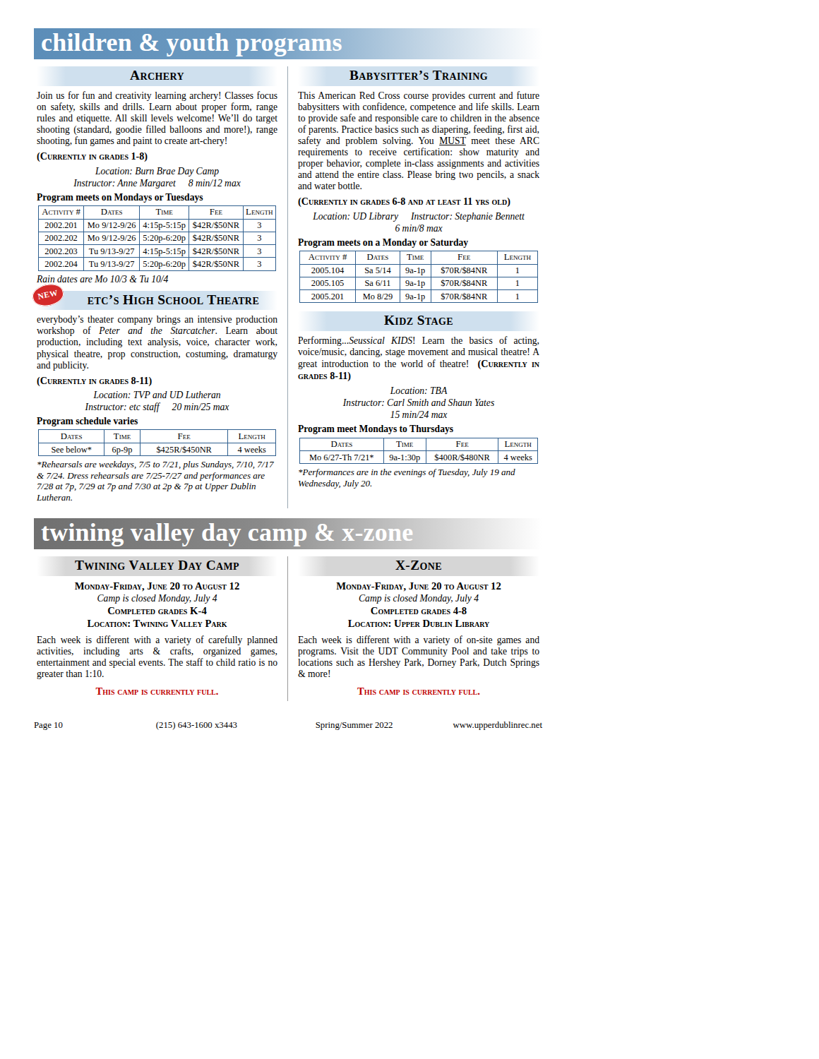children & youth programs
Archery
Join us for fun and creativity learning archery! Classes focus on safety, skills and drills. Learn about proper form, range rules and etiquette. All skill levels welcome! We’ll do target shooting (standard, goodie filled balloons and more!), range shooting, fun games and paint to create art-chery!
(Currently in grades 1-8)
Location: Burn Brae Day Camp
Instructor: Anne Margaret 8 min/12 max
Program meets on Mondays or Tuesdays
| Activity # | Dates | Time | Fee | Length |
| --- | --- | --- | --- | --- |
| 2002.201 | Mo 9/12-9/26 | 4:15p-5:15p | $42R/$50NR | 3 |
| 2002.202 | Mo 9/12-9/26 | 5:20p-6:20p | $42R/$50NR | 3 |
| 2002.203 | Tu 9/13-9/27 | 4:15p-5:15p | $42R/$50NR | 3 |
| 2002.204 | Tu 9/13-9/27 | 5:20p-6:20p | $42R/$50NR | 3 |
Rain dates are Mo 10/3 & Tu 10/4
NEW etc’s High School Theatre
everybody’s theater company brings an intensive production workshop of Peter and the Starcatcher. Learn about production, including text analysis, voice, character work, physical theatre, prop construction, costuming, dramaturgy and publicity.
(Currently in grades 8-11)
Location: TVP and UD Lutheran
Instructor: etc staff 20 min/25 max
Program schedule varies
| Dates | Time | Fee | Length |
| --- | --- | --- | --- |
| See below* | 6p-9p | $425R/$450NR | 4 weeks |
*Rehearsals are weekdays, 7/5 to 7/21, plus Sundays, 7/10, 7/17 & 7/24. Dress rehearsals are 7/25-7/27 and performances are 7/28 at 7p, 7/29 at 7p and 7/30 at 2p & 7p at Upper Dublin Lutheran.
Babysitter’s Training
This American Red Cross course provides current and future babysitters with confidence, competence and life skills. Learn to provide safe and responsible care to children in the absence of parents. Practice basics such as diapering, feeding, first aid, safety and problem solving. You MUST meet these ARC requirements to receive certification: show maturity and proper behavior, complete in-class assignments and activities and attend the entire class. Please bring two pencils, a snack and water bottle.
(Currently in grades 6-8 and at least 11 yrs old)
Location: UD Library Instructor: Stephanie Bennett
6 min/8 max
Program meets on a Monday or Saturday
| Activity # | Dates | Time | Fee | Length |
| --- | --- | --- | --- | --- |
| 2005.104 | Sa 5/14 | 9a-1p | $70R/$84NR | 1 |
| 2005.105 | Sa 6/11 | 9a-1p | $70R/$84NR | 1 |
| 2005.201 | Mo 8/29 | 9a-1p | $70R/$84NR | 1 |
Kidz Stage
Performing...Seussical KIDS! Learn the basics of acting, voice/music, dancing, stage movement and musical theatre! A great introduction to the world of theatre! (Currently in grades 8-11)
Location: TBA
Instructor: Carl Smith and Shaun Yates
15 min/24 max
Program meet Mondays to Thursdays
| Dates | Time | Fee | Length |
| --- | --- | --- | --- |
| Mo 6/27-Th 7/21* | 9a-1:30p | $400R/$480NR | 4 weeks |
*Performances are in the evenings of Tuesday, July 19 and Wednesday, July 20.
twining valley day camp & x-zone
Twining Valley Day Camp
Monday-Friday, June 20 to August 12
Camp is closed Monday, July 4
Completed grades K-4
Location: Twining Valley Park
Each week is different with a variety of carefully planned activities, including arts & crafts, organized games, entertainment and special events. The staff to child ratio is no greater than 1:10.
This camp is currently full.
X-Zone
Monday-Friday, June 20 to August 12
Camp is closed Monday, July 4
Completed grades 4-8
Location: Upper Dublin Library
Each week is different with a variety of on-site games and programs. Visit the UDT Community Pool and take trips to locations such as Hershey Park, Dorney Park, Dutch Springs & more!
This camp is currently full.
Page 10
(215) 643-1600 x3443
Spring/Summer 2022
www.upperdublinrec.net